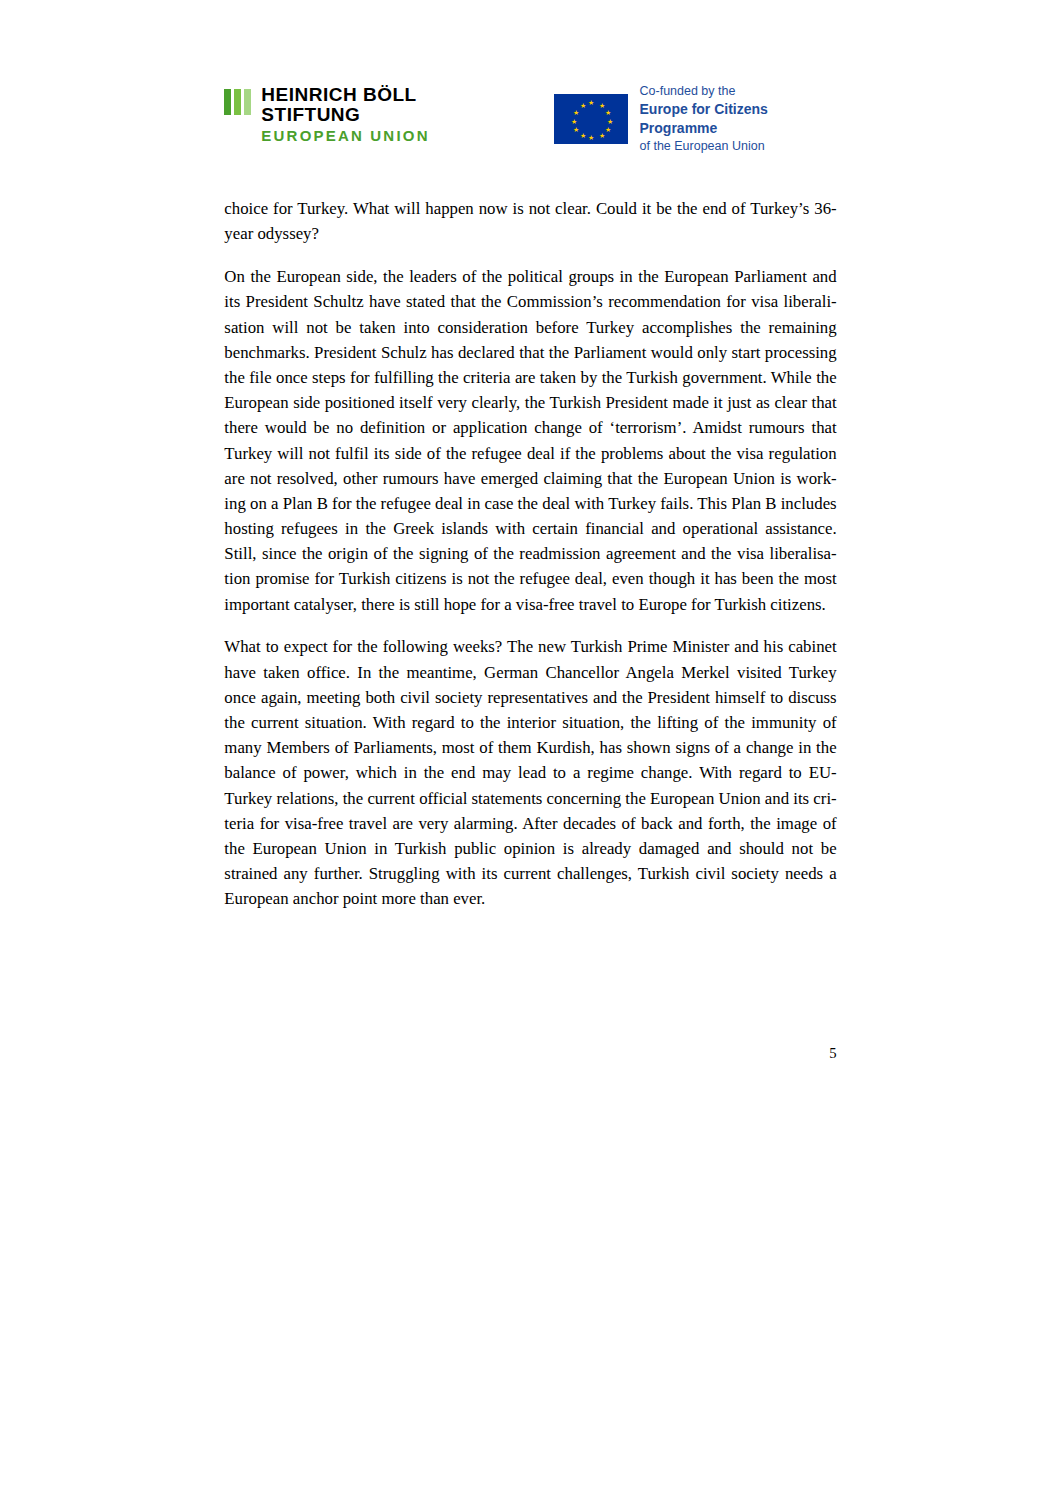HEINRICH BÖLL STIFTUNG
EUROPEAN UNION
★ ★ ★ ★ ★ ★ ★ ★ ★ ★ ★ ★
Co-funded by the
Europe for Citizens Programme
of the European Union
choice for Turkey. What will happen now is not clear. Could it be the end of Turkey’s 36-year odyssey?
On the European side, the leaders of the political groups in the European Parliament and its President Schultz have stated that the Commission’s recommendation for visa liberalisation will not be taken into consideration before Turkey accomplishes the remaining benchmarks. President Schulz has declared that the Parliament would only start processing the file once steps for fulfilling the criteria are taken by the Turkish government. While the European side positioned itself very clearly, the Turkish President made it just as clear that there would be no definition or application change of ‘terrorism’. Amidst rumours that Turkey will not fulfil its side of the refugee deal if the problems about the visa regulation are not resolved, other rumours have emerged claiming that the European Union is working on a Plan B for the refugee deal in case the deal with Turkey fails. This Plan B includes hosting refugees in the Greek islands with certain financial and operational assistance. Still, since the origin of the signing of the readmission agreement and the visa liberalisation promise for Turkish citizens is not the refugee deal, even though it has been the most important catalyser, there is still hope for a visa-free travel to Europe for Turkish citizens.
What to expect for the following weeks? The new Turkish Prime Minister and his cabinet have taken office. In the meantime, German Chancellor Angela Merkel visited Turkey once again, meeting both civil society representatives and the President himself to discuss the current situation. With regard to the interior situation, the lifting of the immunity of many Members of Parliaments, most of them Kurdish, has shown signs of a change in the balance of power, which in the end may lead to a regime change. With regard to EU-Turkey relations, the current official statements concerning the European Union and its criteria for visa-free travel are very alarming. After decades of back and forth, the image of the European Union in Turkish public opinion is already damaged and should not be strained any further. Struggling with its current challenges, Turkish civil society needs a European anchor point more than ever.
5